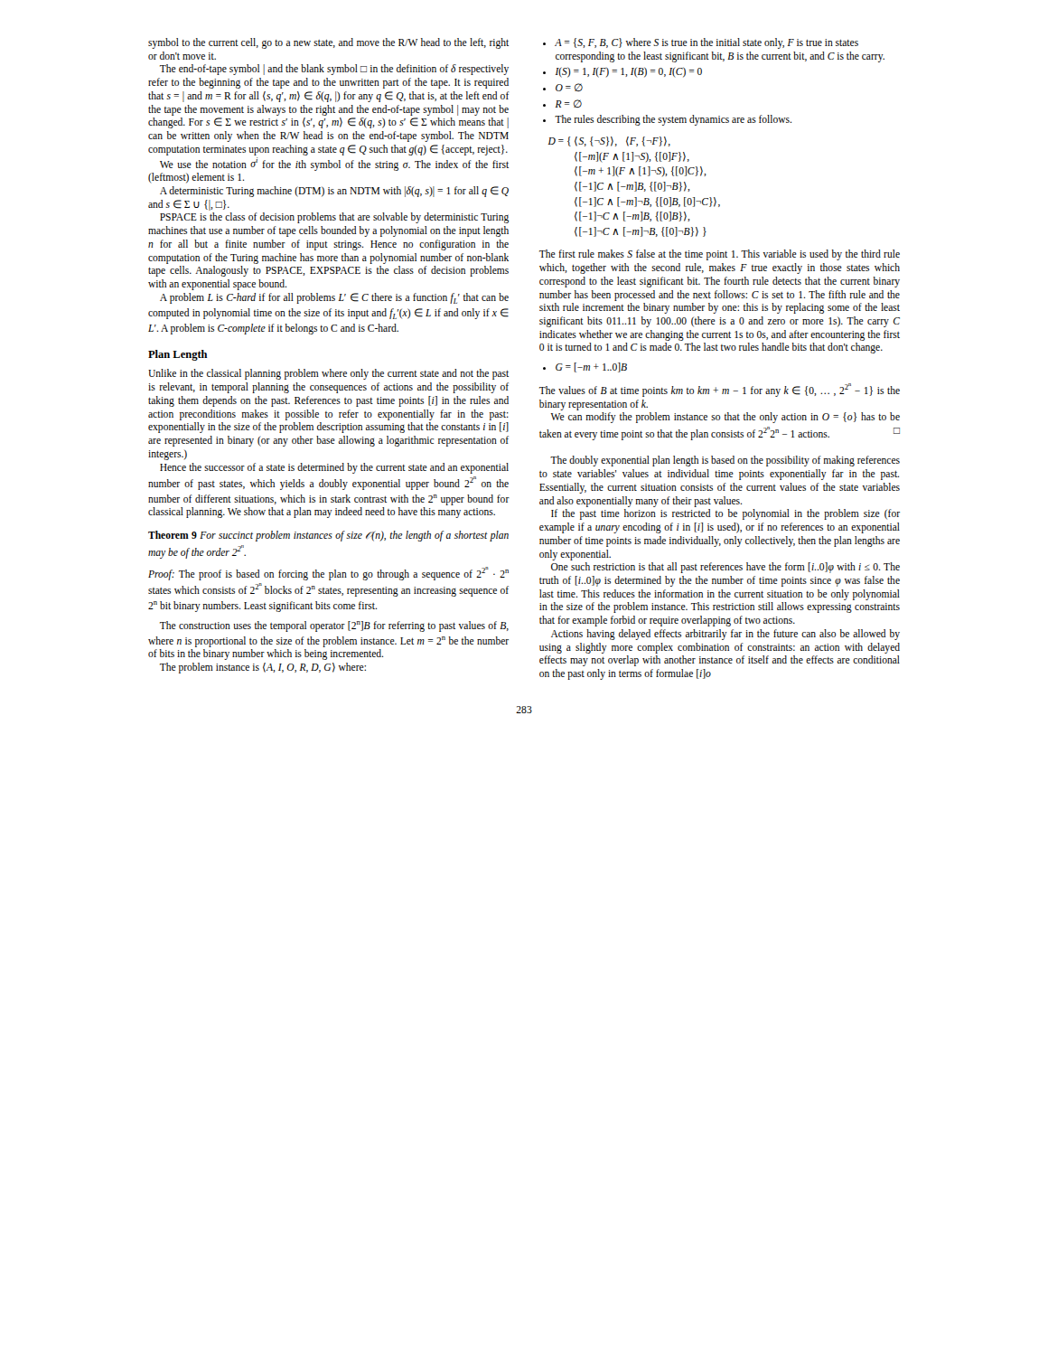symbol to the current cell, go to a new state, and move the R/W head to the left, right or don't move it.
The end-of-tape symbol | and the blank symbol □ in the definition of δ respectively refer to the beginning of the tape and to the unwritten part of the tape. It is required that s = | and m = R for all ⟨s, q′, m⟩ ∈ δ(q, |) for any q ∈ Q, that is, at the left end of the tape the movement is always to the right and the end-of-tape symbol | may not be changed. For s ∈ Σ we restrict s′ in ⟨s′, q′, m⟩ ∈ δ(q, s) to s′ ∈ Σ which means that | can be written only when the R/W head is on the end-of-tape symbol. The NDTM computation terminates upon reaching a state q ∈ Q such that g(q) ∈ {accept, reject}.
We use the notation σi for the ith symbol of the string σ. The index of the first (leftmost) element is 1.
A deterministic Turing machine (DTM) is an NDTM with |δ(q, s)| = 1 for all q ∈ Q and s ∈ Σ ∪ {|, □}.
PSPACE is the class of decision problems that are solvable by deterministic Turing machines that use a number of tape cells bounded by a polynomial on the input length n for all but a finite number of input strings. Hence no configuration in the computation of the Turing machine has more than a polynomial number of non-blank tape cells. Analogously to PSPACE, EXPSPACE is the class of decision problems with an exponential space bound.
A problem L is C-hard if for all problems L′ ∈ C there is a function fL′ that can be computed in polynomial time on the size of its input and fL′(x) ∈ L if and only if x ∈ L′. A problem is C-complete if it belongs to C and is C-hard.
Plan Length
Unlike in the classical planning problem where only the current state and not the past is relevant, in temporal planning the consequences of actions and the possibility of taking them depends on the past. References to past time points [i] in the rules and action preconditions makes it possible to refer to exponentially far in the past: exponentially in the size of the problem description assuming that the constants i in [i] are represented in binary (or any other base allowing a logarithmic representation of integers.)
Hence the successor of a state is determined by the current state and an exponential number of past states, which yields a doubly exponential upper bound 22n on the number of different situations, which is in stark contrast with the 2n upper bound for classical planning. We show that a plan may indeed need to have this many actions.
Theorem 9 For succinct problem instances of size 𝒪(n), the length of a shortest plan may be of the order 22n.
Proof: The proof is based on forcing the plan to go through a sequence of 22n · 2n states which consists of 22n blocks of 2n states, representing an increasing sequence of 2n bit binary numbers. Least significant bits come first.
The construction uses the temporal operator [2n]B for referring to past values of B, where n is proportional to the size of the problem instance. Let m = 2n be the number of bits in the binary number which is being incremented.
The problem instance is ⟨A, I, O, R, D, G⟩ where:
A = {S, F, B, C} where S is true in the initial state only, F is true in states corresponding to the least significant bit, B is the current bit, and C is the carry.
I(S) = 1, I(F) = 1, I(B) = 0, I(C) = 0
O = ∅
R = ∅
The rules describing the system dynamics are as follows.
D = {
⟨S, {¬S}⟩, ⟨F, {¬F}⟩,
⟨[−m](F ∧ [1]¬S), {[0]F}⟩,
⟨[−m + 1](F ∧ [1]¬S), {[0]C}⟩,
⟨[−1]C ∧ [−m]B, {[0]¬B}⟩,
⟨[−1]C ∧ [−m]¬B, {[0]B, [0]¬C}⟩,
⟨[−1]¬C ∧ [−m]B, {[0]B}⟩,
⟨[−1]¬C ∧ [−m]¬B, {[0]¬B}⟩ }
The first rule makes S false at the time point 1. This variable is used by the third rule which, together with the second rule, makes F true exactly in those states which correspond to the least significant bit. The fourth rule detects that the current binary number has been processed and the next follows: C is set to 1. The fifth rule and the sixth rule increment the binary number by one: this is by replacing some of the least significant bits 011..11 by 100..00 (there is a 0 and zero or more 1s). The carry C indicates whether we are changing the current 1s to 0s, and after encountering the first 0 it is turned to 1 and C is made 0. The last two rules handle bits that don't change.
G = [−m + 1..0]B
The values of B at time points km to km + m − 1 for any k ∈ {0, … , 22n − 1} is the binary representation of k.
We can modify the problem instance so that the only action in O = {o} has to be taken at every time point so that the plan consists of 22n2n − 1 actions. □
The doubly exponential plan length is based on the possibility of making references to state variables' values at individual time points exponentially far in the past. Essentially, the current situation consists of the current values of the state variables and also exponentially many of their past values.
If the past time horizon is restricted to be polynomial in the problem size (for example if a unary encoding of i in [i] is used), or if no references to an exponential number of time points is made individually, only collectively, then the plan lengths are only exponential.
One such restriction is that all past references have the form [i..0]φ with i ≤ 0. The truth of [i..0]φ is determined by the the number of time points since φ was false the last time. This reduces the information in the current situation to be only polynomial in the size of the problem instance. This restriction still allows expressing constraints that for example forbid or require overlapping of two actions.
Actions having delayed effects arbitrarily far in the future can also be allowed by using a slightly more complex combination of constraints: an action with delayed effects may not overlap with another instance of itself and the effects are conditional on the past only in terms of formulae [i]o
283